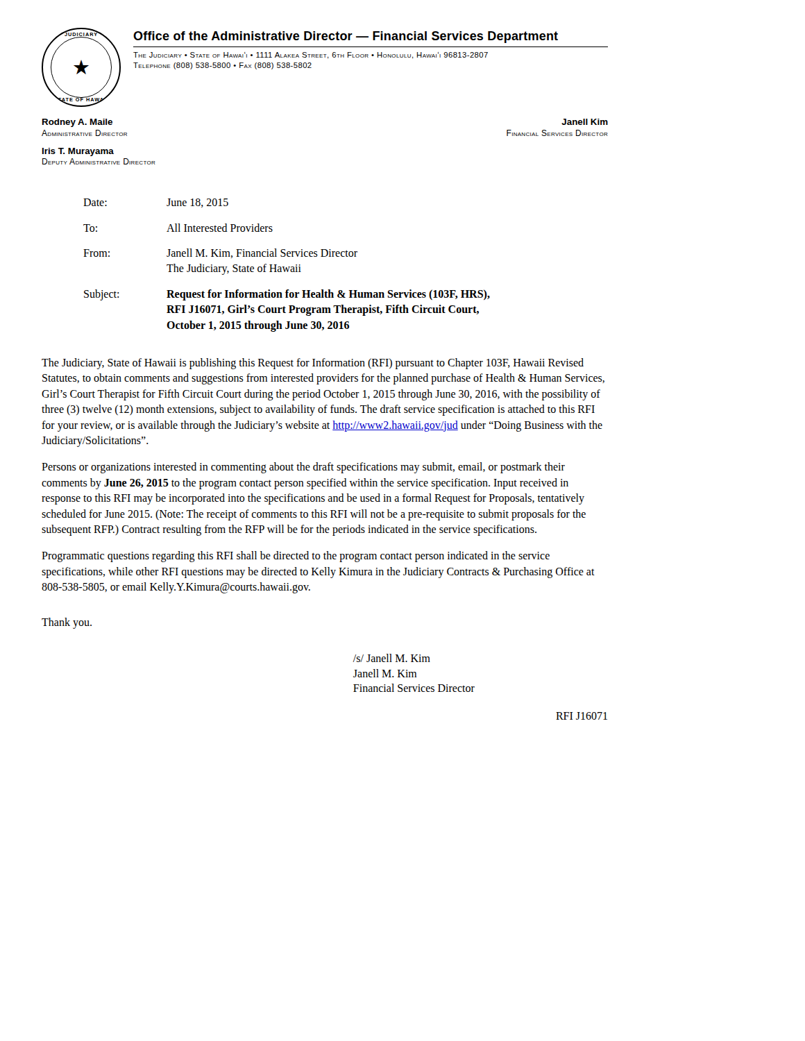JUDICIARY
★
STATE OF HAWAII
Office of the Administrative Director — Financial Services Department
The Judiciary • State of Hawaiʻi • 1111 Alakea Street, 6th Floor • Honolulu, Hawaiʻi 96813-2807
Telephone (808) 538-5800 • Fax (808) 538-5802
Rodney A. Maile
Administrative Director
Janell Kim
Financial Services Director
Iris T. Murayama
Deputy Administrative Director
| Date: | June 18, 2015 |
| To: | All Interested Providers |
| From: | Janell M. Kim, Financial Services Director The Judiciary, State of Hawaii |
| Subject: | Request for Information for Health & Human Services (103F, HRS), RFI J16071, Girl’s Court Program Therapist, Fifth Circuit Court, October 1, 2015 through June 30, 2016 |
The Judiciary, State of Hawaii is publishing this Request for Information (RFI) pursuant to Chapter 103F, Hawaii Revised Statutes, to obtain comments and suggestions from interested providers for the planned purchase of Health & Human Services, Girl’s Court Therapist for Fifth Circuit Court during the period October 1, 2015 through June 30, 2016, with the possibility of three (3) twelve (12) month extensions, subject to availability of funds. The draft service specification is attached to this RFI for your review, or is available through the Judiciary’s website at http://www2.hawaii.gov/jud under “Doing Business with the Judiciary/Solicitations”.
Persons or organizations interested in commenting about the draft specifications may submit, email, or postmark their comments by June 26, 2015 to the program contact person specified within the service specification. Input received in response to this RFI may be incorporated into the specifications and be used in a formal Request for Proposals, tentatively scheduled for June 2015. (Note: The receipt of comments to this RFI will not be a pre-requisite to submit proposals for the subsequent RFP.) Contract resulting from the RFP will be for the periods indicated in the service specifications.
Programmatic questions regarding this RFI shall be directed to the program contact person indicated in the service specifications, while other RFI questions may be directed to Kelly Kimura in the Judiciary Contracts & Purchasing Office at 808-538-5805, or email Kelly.Y.Kimura@courts.hawaii.gov.
Thank you.
/s/ Janell M. Kim
Janell M. Kim
Financial Services Director
RFI J16071